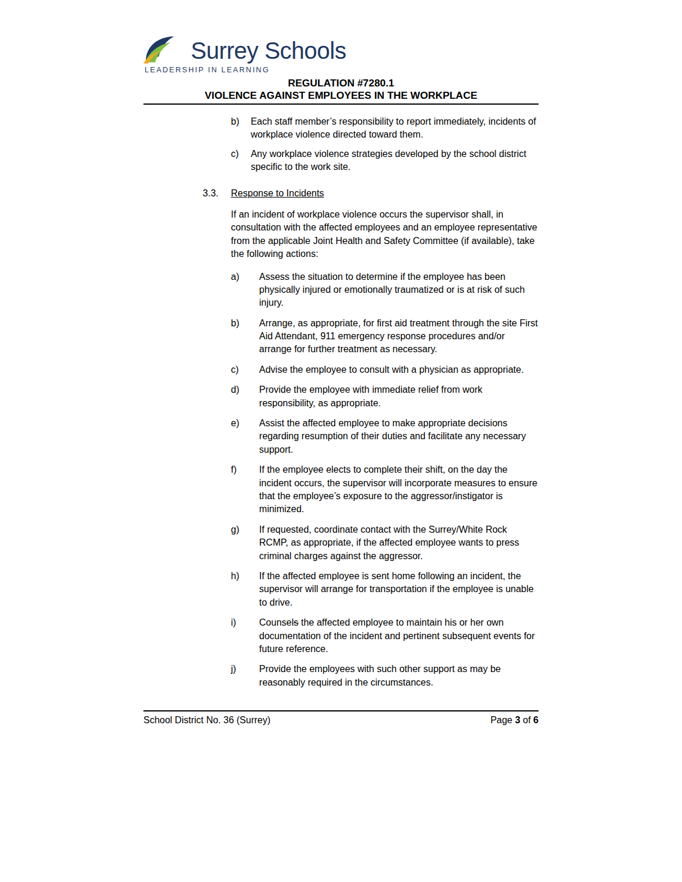Surrey Schools
LEADERSHIP IN LEARNING
REGULATION #7280.1
VIOLENCE AGAINST EMPLOYEES IN THE WORKPLACE
b) Each staff member’s responsibility to report immediately, incidents of workplace violence directed toward them.
c) Any workplace violence strategies developed by the school district specific to the work site.
3.3. Response to Incidents
If an incident of workplace violence occurs the supervisor shall, in consultation with the affected employees and an employee representative from the applicable Joint Health and Safety Committee (if available), take the following actions:
a) Assess the situation to determine if the employee has been physically injured or emotionally traumatized or is at risk of such injury.
b) Arrange, as appropriate, for first aid treatment through the site First Aid Attendant, 911 emergency response procedures and/or arrange for further treatment as necessary.
c) Advise the employee to consult with a physician as appropriate.
d) Provide the employee with immediate relief from work responsibility, as appropriate.
e) Assist the affected employee to make appropriate decisions regarding resumption of their duties and facilitate any necessary support.
f) If the employee elects to complete their shift, on the day the incident occurs, the supervisor will incorporate measures to ensure that the employee’s exposure to the aggressor/instigator is minimized.
g) If requested, coordinate contact with the Surrey/White Rock RCMP, as appropriate, if the affected employee wants to press criminal charges against the aggressor.
h) If the affected employee is sent home following an incident, the supervisor will arrange for transportation if the employee is unable to drive.
i) Counsels the affected employee to maintain his or her own documentation of the incident and pertinent subsequent events for future reference.
j) Provide the employees with such other support as may be reasonably required in the circumstances.
School District No. 36 (Surrey) Page 3 of 6